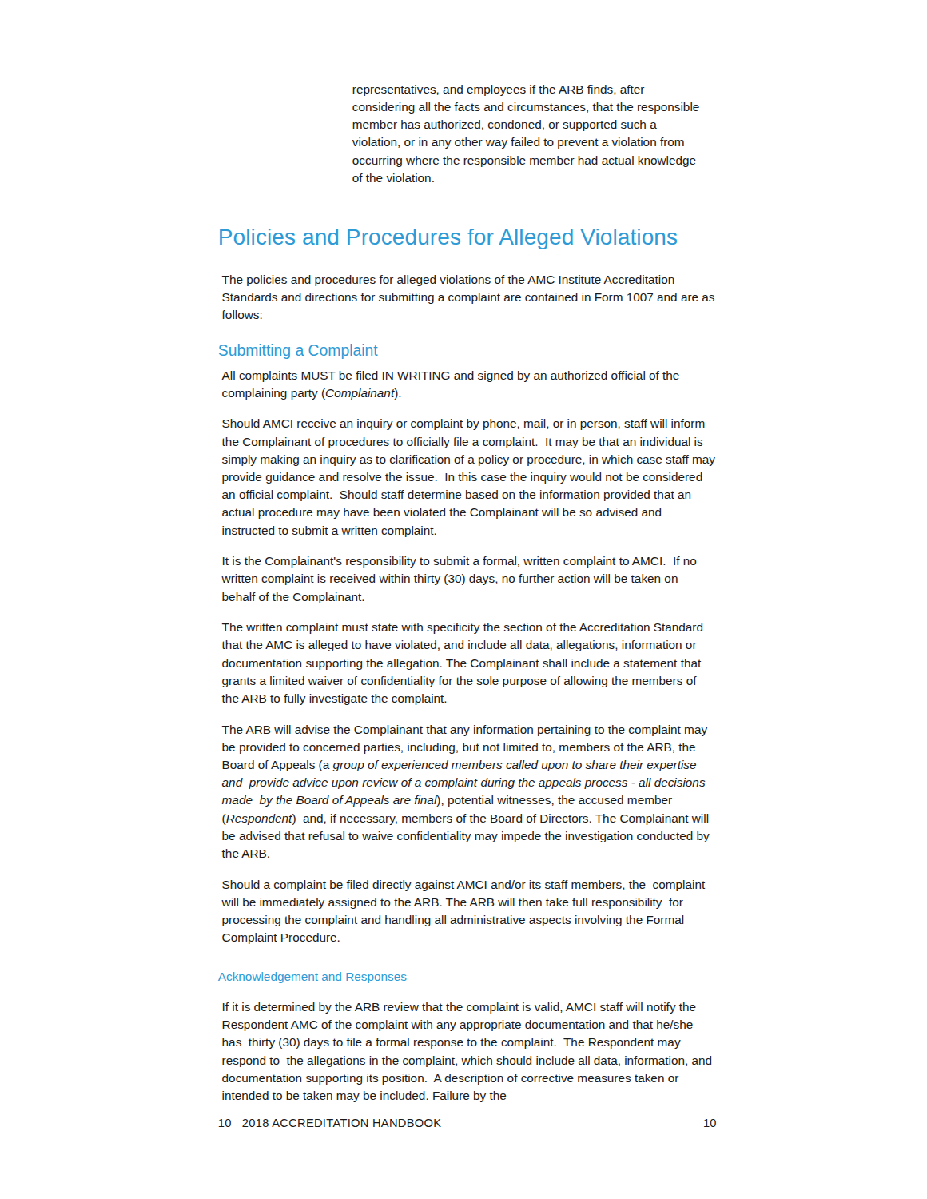representatives, and employees if the ARB finds, after considering all the facts and circumstances, that the responsible member has authorized, condoned, or supported such a violation, or in any other way failed to prevent a violation from occurring where the responsible member had actual knowledge of the violation.
Policies and Procedures for Alleged Violations
The policies and procedures for alleged violations of the AMC Institute Accreditation Standards and directions for submitting a complaint are contained in Form 1007 and are as follows:
Submitting a Complaint
All complaints MUST be filed IN WRITING and signed by an authorized official of the complaining party (Complainant).
Should AMCI receive an inquiry or complaint by phone, mail, or in person, staff will inform the Complainant of procedures to officially file a complaint. It may be that an individual is simply making an inquiry as to clarification of a policy or procedure, in which case staff may provide guidance and resolve the issue. In this case the inquiry would not be considered an official complaint. Should staff determine based on the information provided that an actual procedure may have been violated the Complainant will be so advised and instructed to submit a written complaint.
It is the Complainant's responsibility to submit a formal, written complaint to AMCI. If no written complaint is received within thirty (30) days, no further action will be taken on behalf of the Complainant.
The written complaint must state with specificity the section of the Accreditation Standard that the AMC is alleged to have violated, and include all data, allegations, information or documentation supporting the allegation. The Complainant shall include a statement that grants a limited waiver of confidentiality for the sole purpose of allowing the members of the ARB to fully investigate the complaint.
The ARB will advise the Complainant that any information pertaining to the complaint may be provided to concerned parties, including, but not limited to, members of the ARB, the Board of Appeals (a group of experienced members called upon to share their expertise and provide advice upon review of a complaint during the appeals process - all decisions made by the Board of Appeals are final), potential witnesses, the accused member (Respondent) and, if necessary, members of the Board of Directors. The Complainant will be advised that refusal to waive confidentiality may impede the investigation conducted by the ARB.
Should a complaint be filed directly against AMCI and/or its staff members, the complaint will be immediately assigned to the ARB. The ARB will then take full responsibility for processing the complaint and handling all administrative aspects involving the Formal Complaint Procedure.
Acknowledgement and Responses
If it is determined by the ARB review that the complaint is valid, AMCI staff will notify the Respondent AMC of the complaint with any appropriate documentation and that he/she has thirty (30) days to file a formal response to the complaint. The Respondent may respond to the allegations in the complaint, which should include all data, information, and documentation supporting its position. A description of corrective measures taken or intended to be taken may be included. Failure by the
10 2018 ACCREDITATION HANDBOOK 10